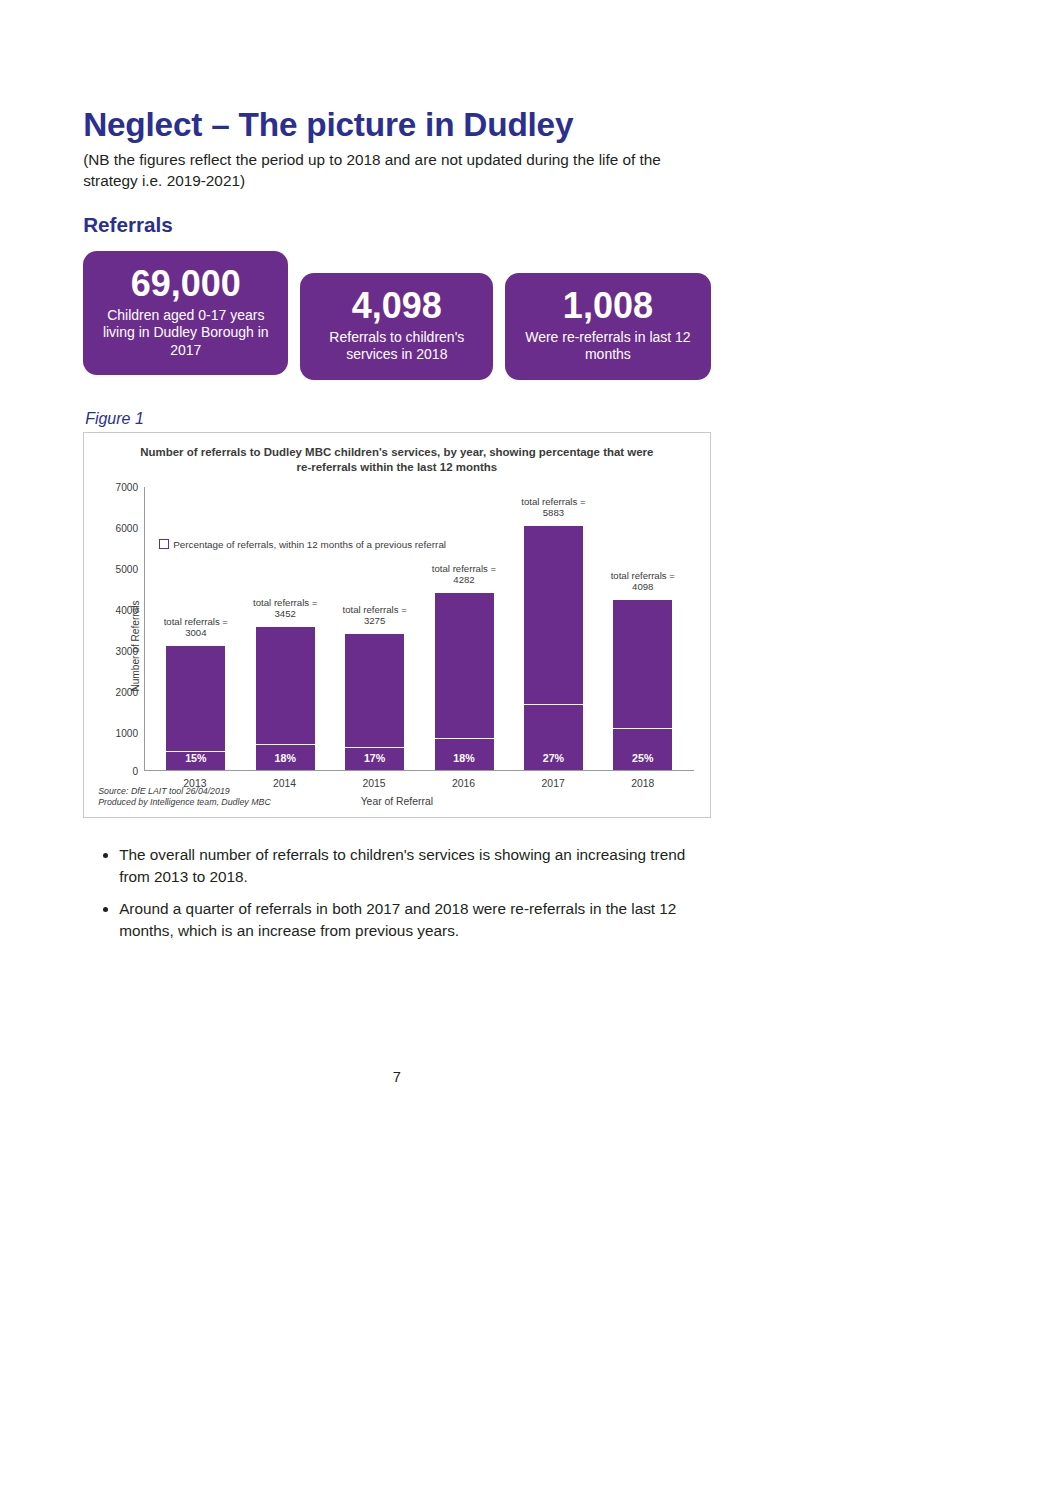Neglect – The picture in Dudley
(NB the figures reflect the period up to 2018 and are not updated during the life of the strategy i.e. 2019-2021)
Referrals
69,000 Children aged 0-17 years living in Dudley Borough in 2017
4,098 Referrals to children's services in 2018
1,008 Were re-referrals in last 12 months
Figure 1
Number of referrals to Dudley MBC children's services, by year, showing percentage that were
re-referrals within the last 12 months
Number of Referrals
7000 6000 5000 4000 3000 2000 1000 0
Percentage of referrals, within 12 months of a previous referral
total referrals =
3004
15%
total referrals =
3452
18%
total referrals =
3275
17%
total referrals =
4282
18%
total referrals =
5883
27%
total referrals =
4098
25%
2013 2014 2015 2016 2017 2018
Year of Referral
Source: DfE LAIT tool 26/04/2019
Produced by Intelligence team, Dudley MBC
The overall number of referrals to children's services is showing an increasing trend from 2013 to 2018.
Around a quarter of referrals in both 2017 and 2018 were re-referrals in the last 12 months, which is an increase from previous years.
7